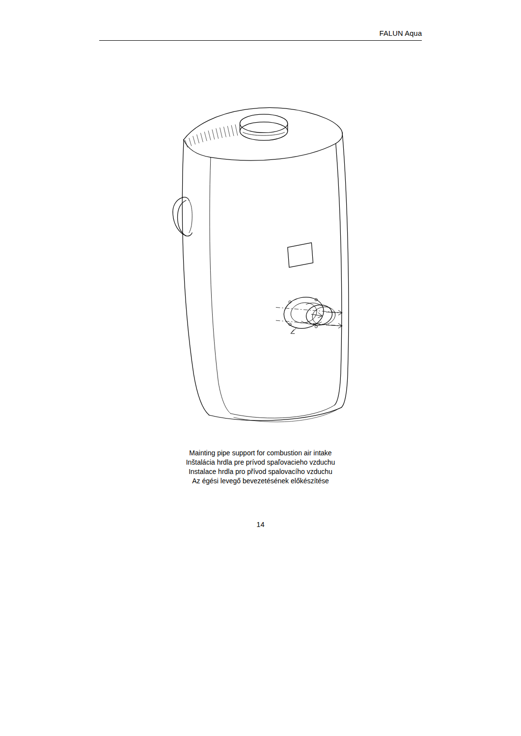FALUN Aqua
Fitting the combustion air intake pipe support Perspective line drawing of a tall stove body. A circular flue collar sits on the curved top. A curved handle is on the left side. On the lower right side panel a round collar (pipe support) for the combustion air intake is shown with dashed centre lines and arrows indicating it is being mounted.
Mainting pipe support for combustion air intake Inštalácia hrdla pre prívod spaľovacieho vzduchu Instalace hrdla pro přívod spalovacího vzduchu Az égési levegő bevezetésének előkészítése
14